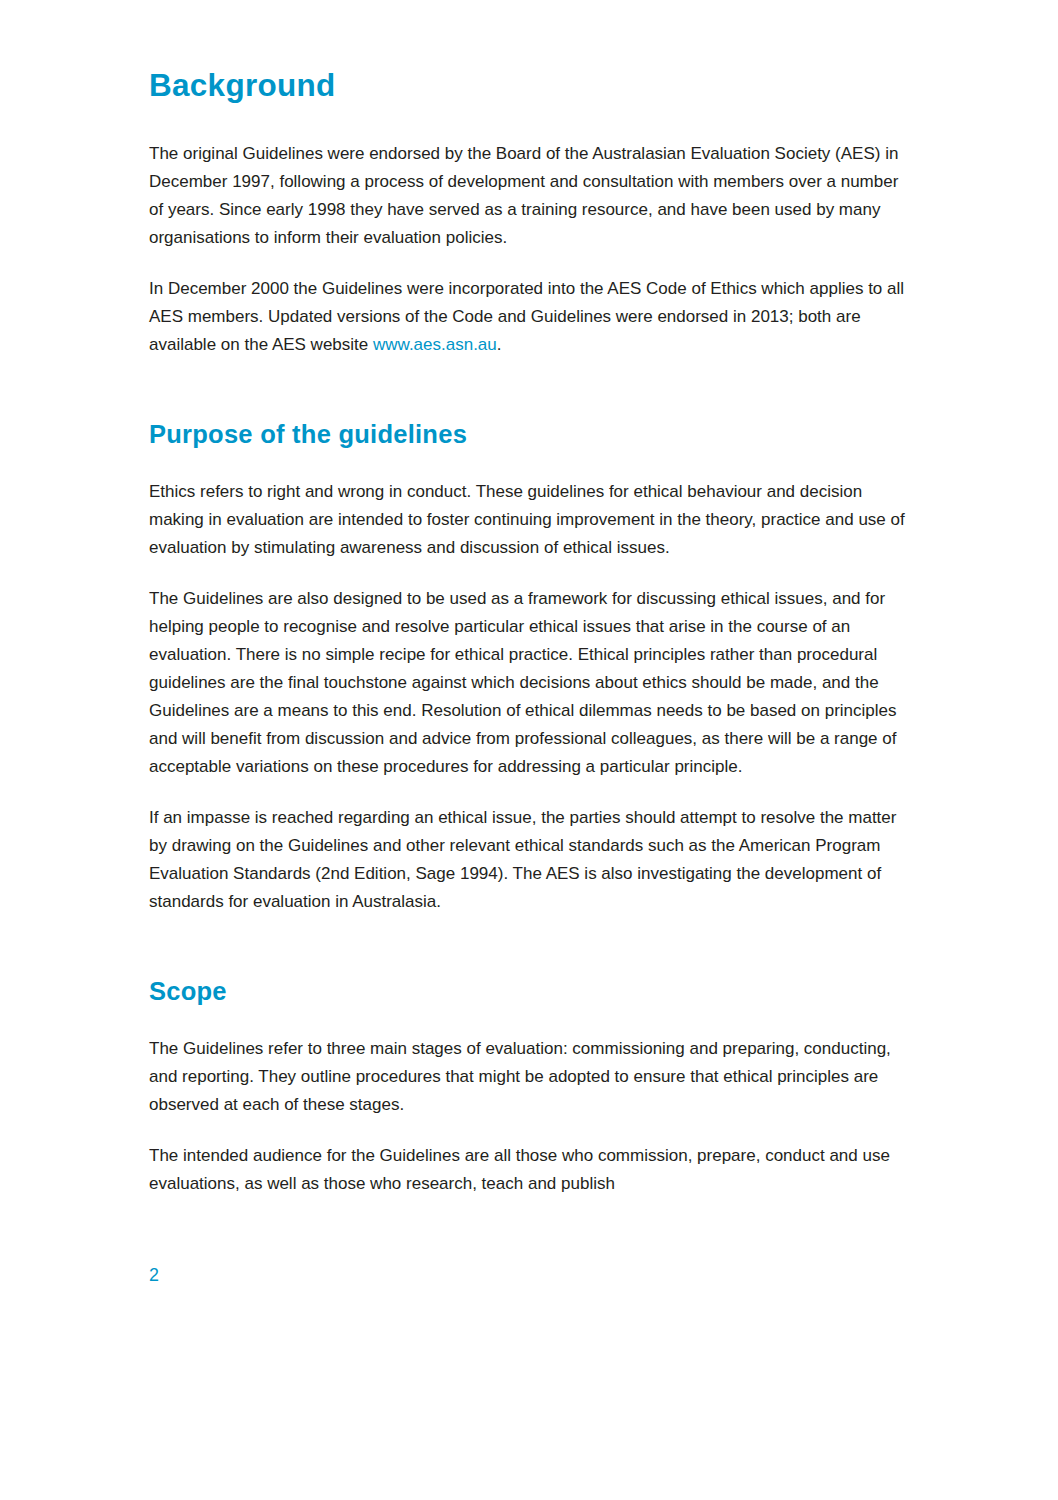Background
The original Guidelines were endorsed by the Board of the Australasian Evaluation Society (AES) in December 1997, following a process of development and consultation with members over a number of years. Since early 1998 they have served as a training resource, and have been used by many organisations to inform their evaluation policies.
In December 2000 the Guidelines were incorporated into the AES Code of Ethics which applies to all AES members. Updated versions of the Code and Guidelines were endorsed in 2013; both are available on the AES website www.aes.asn.au.
Purpose of the guidelines
Ethics refers to right and wrong in conduct. These guidelines for ethical behaviour and decision making in evaluation are intended to foster continuing improvement in the theory, practice and use of evaluation by stimulating awareness and discussion of ethical issues.
The Guidelines are also designed to be used as a framework for discussing ethical issues, and for helping people to recognise and resolve particular ethical issues that arise in the course of an evaluation. There is no simple recipe for ethical practice. Ethical principles rather than procedural guidelines are the final touchstone against which decisions about ethics should be made, and the Guidelines are a means to this end. Resolution of ethical dilemmas needs to be based on principles and will benefit from discussion and advice from professional colleagues, as there will be a range of acceptable variations on these procedures for addressing a particular principle.
If an impasse is reached regarding an ethical issue, the parties should attempt to resolve the matter by drawing on the Guidelines and other relevant ethical standards such as the American Program Evaluation Standards (2nd Edition, Sage 1994). The AES is also investigating the development of standards for evaluation in Australasia.
Scope
The Guidelines refer to three main stages of evaluation: commissioning and preparing, conducting, and reporting. They outline procedures that might be adopted to ensure that ethical principles are observed at each of these stages.
The intended audience for the Guidelines are all those who commission, prepare, conduct and use evaluations, as well as those who research, teach and publish
2